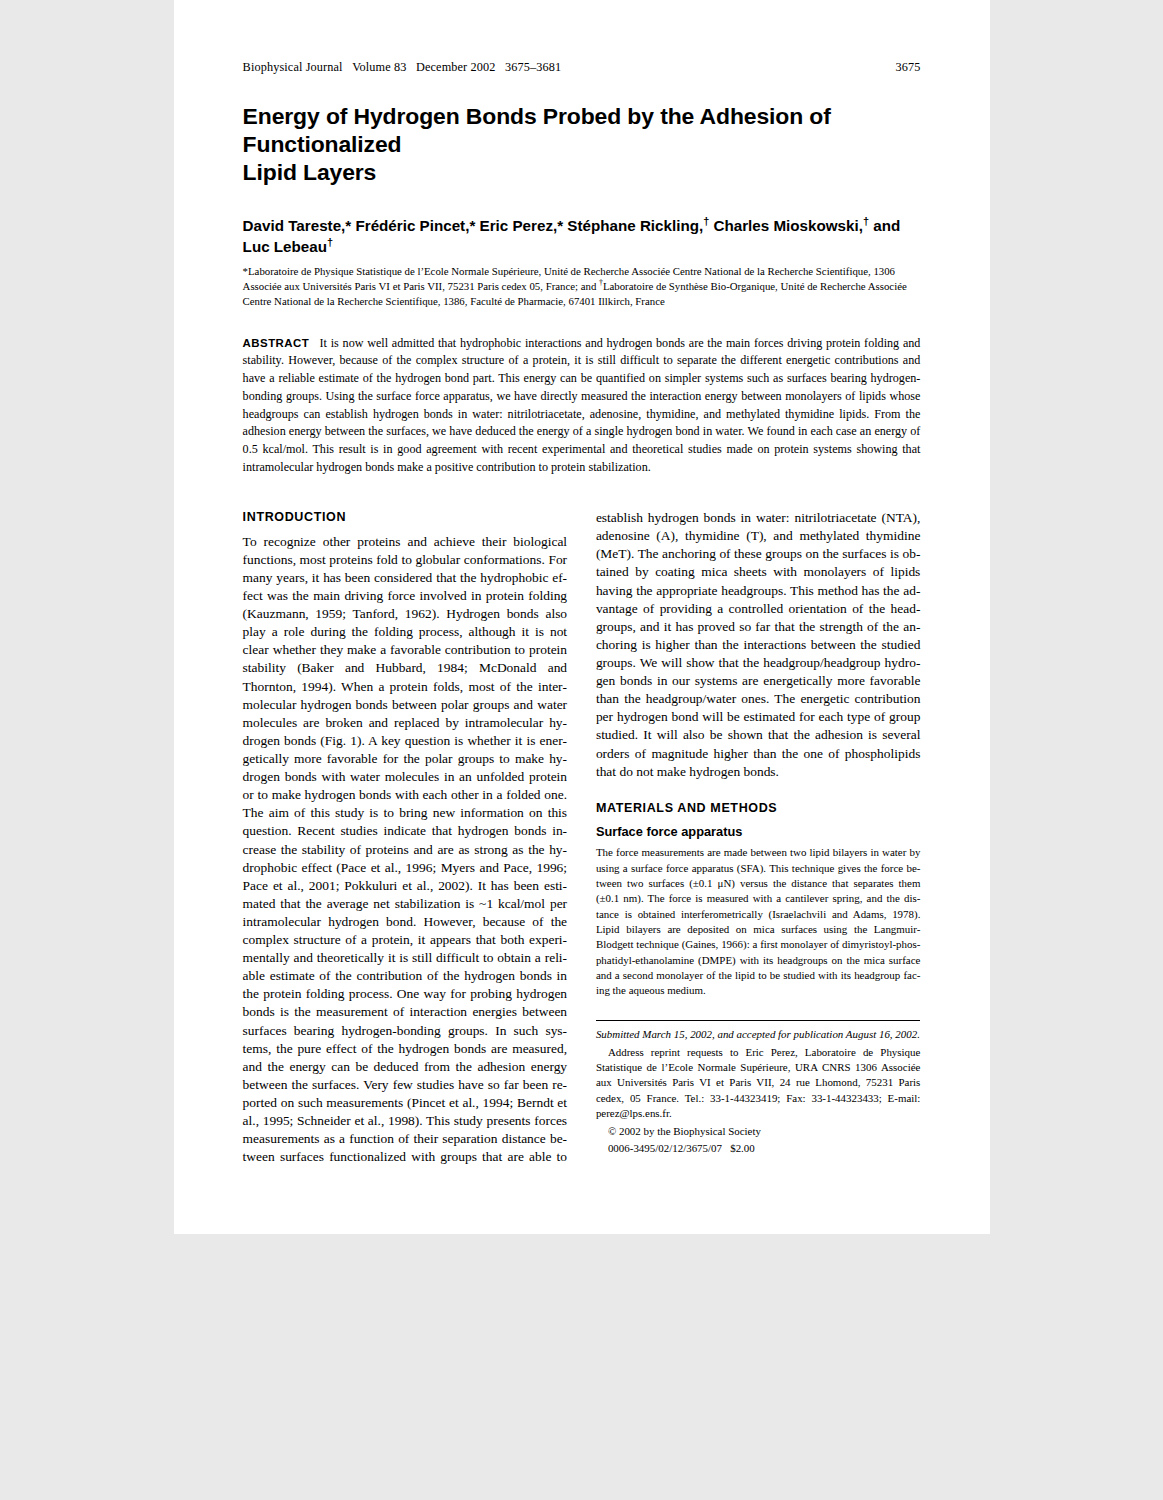Biophysical Journal Volume 83 December 2002 3675–3681 3675
Energy of Hydrogen Bonds Probed by the Adhesion of Functionalized
Lipid Layers
David Tareste,* Frédéric Pincet,* Eric Perez,* Stéphane Rickling,† Charles Mioskowski,† and Luc Lebeau†
*Laboratoire de Physique Statistique de l’Ecole Normale Supérieure, Unité de Recherche Associée Centre National de la Recherche Scientifique, 1306 Associée aux Universités Paris VI et Paris VII, 75231 Paris cedex 05, France; and †Laboratoire de Synthèse Bio-Organique, Unité de Recherche Associée Centre National de la Recherche Scientifique, 1386, Faculté de Pharmacie, 67401 Illkirch, France
ABSTRACTIt is now well admitted that hydrophobic interactions and hydrogen bonds are the main forces driving protein folding and stability. However, because of the complex structure of a protein, it is still difficult to separate the different energetic contributions and have a reliable estimate of the hydrogen bond part. This energy can be quantified on simpler systems such as surfaces bearing hydrogen-bonding groups. Using the surface force apparatus, we have directly measured the interaction energy between monolayers of lipids whose headgroups can establish hydrogen bonds in water: nitrilotriacetate, adenosine, thymidine, and methylated thymidine lipids. From the adhesion energy between the surfaces, we have deduced the energy of a single hydrogen bond in water. We found in each case an energy of 0.5 kcal/mol. This result is in good agreement with recent experimental and theoretical studies made on protein systems showing that intramolecular hydrogen bonds make a positive contribution to protein stabilization.
INTRODUCTION
To recognize other proteins and achieve their biological functions, most proteins fold to globular conformations. For many years, it has been considered that the hydrophobic effect was the main driving force involved in protein folding (Kauzmann, 1959; Tanford, 1962). Hydrogen bonds also play a role during the folding process, although it is not clear whether they make a favorable contribution to protein stability (Baker and Hubbard, 1984; McDonald and Thornton, 1994). When a protein folds, most of the intermolecular hydrogen bonds between polar groups and water molecules are broken and replaced by intramolecular hydrogen bonds (Fig. 1). A key question is whether it is energetically more favorable for the polar groups to make hydrogen bonds with water molecules in an unfolded protein or to make hydrogen bonds with each other in a folded one. The aim of this study is to bring new information on this question. Recent studies indicate that hydrogen bonds increase the stability of proteins and are as strong as the hydrophobic effect (Pace et al., 1996; Myers and Pace, 1996; Pace et al., 2001; Pokkuluri et al., 2002). It has been estimated that the average net stabilization is ~1 kcal/mol per intramolecular hydrogen bond. However, because of the complex structure of a protein, it appears that both experimentally and theoretically it is still difficult to obtain a reliable estimate of the contribution of the hydrogen bonds in the protein folding process. One way for probing hydrogen bonds is the measurement of interaction energies between surfaces bearing hydrogen-bonding groups. In such systems, the pure effect of the hydrogen bonds are measured, and the energy can be deduced from the adhesion energy between the surfaces. Very few studies have so far been reported on such measurements (Pincet et al., 1994; Berndt et al., 1995; Schneider et al., 1998). This study presents forces measurements as a function of their separation distance between surfaces functionalized with groups that are able to establish hydrogen bonds in water: nitrilotriacetate (NTA), adenosine (A), thymidine (T), and methylated thymidine (MeT). The anchoring of these groups on the surfaces is obtained by coating mica sheets with monolayers of lipids having the appropriate headgroups. This method has the advantage of providing a controlled orientation of the headgroups, and it has proved so far that the strength of the anchoring is higher than the interactions between the studied groups. We will show that the headgroup/headgroup hydrogen bonds in our systems are energetically more favorable than the headgroup/water ones. The energetic contribution per hydrogen bond will be estimated for each type of group studied. It will also be shown that the adhesion is several orders of magnitude higher than the one of phospholipids that do not make hydrogen bonds.
MATERIALS AND METHODS
Surface force apparatus
The force measurements are made between two lipid bilayers in water by using a surface force apparatus (SFA). This technique gives the force between two surfaces (±0.1 μN) versus the distance that separates them (±0.1 nm). The force is measured with a cantilever spring, and the distance is obtained interferometrically (Israelachvili and Adams, 1978). Lipid bilayers are deposited on mica surfaces using the Langmuir-Blodgett technique (Gaines, 1966): a first monolayer of dimyristoyl-phosphatidyl-ethanolamine (DMPE) with its headgroups on the mica surface and a second monolayer of the lipid to be studied with its headgroup facing the aqueous medium.
Submitted March 15, 2002, and accepted for publication August 16, 2002.
Address reprint requests to Eric Perez, Laboratoire de Physique Statistique de l’Ecole Normale Supérieure, URA CNRS 1306 Associée aux Universités Paris VI et Paris VII, 24 rue Lhomond, 75231 Paris cedex, 05 France. Tel.: 33-1-44323419; Fax: 33-1-44323433; E-mail: perez@lps.ens.fr.
© 2002 by the Biophysical Society
0006-3495/02/12/3675/07 $2.00